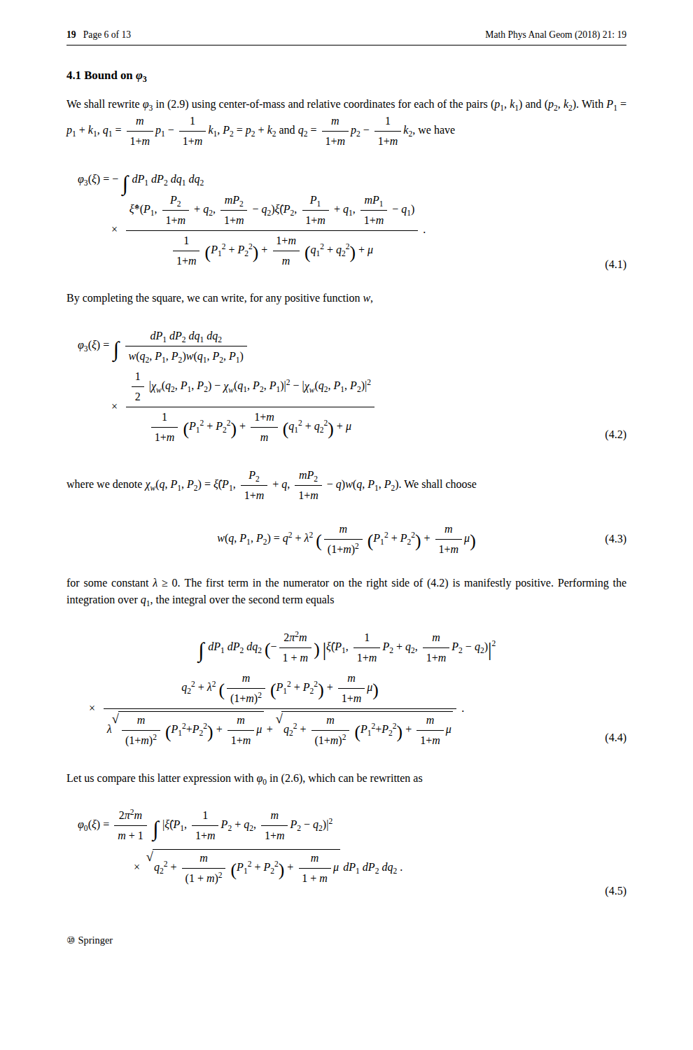19 Page 6 of 13
Math Phys Anal Geom (2018) 21: 19
4.1 Bound on φ3
We shall rewrite φ3 in (2.9) using center-of-mass and relative coordinates for each of the pairs (p1, k1) and (p2, k2). With P1 = p1 + k1, q1 = m 1+m p1 − 11+m k1, P2 = p2 + k2 and q2 = m 1+m p2 − 11+m k2, we have
φ3(ξ) = − ∫ dP1 dP2 dq1 dq2 × ξ̂*(P1, P21+m + q2, mP21+m − q2)ξ̂(P2, P11+m + q1, mP11+m − q1) 11+m (P12 + P22) + 1+m m (q12 + q22) + μ .
(4.1)
By completing the square, we can write, for any positive function w,
φ3(ξ) = ∫ dP1 dP2 dq1 dq2 w(q2, P1, P2)w(q1, P2, P1) × 12 |χw(q2, P1, P2) − χw(q1, P2, P1)|2 − |χw(q2, P1, P2)|2 11+m (P12 + P22) + 1+m m (q12 + q22) + μ
(4.2)
where we denote χw(q, P1, P2) = ξ̂(P1, P21+m + q, mP21+m − q)w(q, P1, P2). We shall choose
w(q, P1, P2) = q2 + λ2 (m(1+m)2 (P12 + P22) + m 1+m μ)
(4.3)
for some constant λ ≥ 0. The first term in the numerator on the right side of (4.2) is manifestly positive. Performing the integration over q1, the integral over the second term equals
∫ dP1 dP2 dq2 (−2π2m 1 + m) |ξ̂(P1, 11+m P2 + q2, m 1+m P2 − q2)|2 × q22 + λ2 (m(1+m)2 (P12 + P22) + m 1+m μ) λm(1+m)2 (P12+P22) + m 1+m μ + q22 + m(1+m)2 (P12+P22) + m 1+m μ .
(4.4)
Let us compare this latter expression with φ0 in (2.6), which can be rewritten as
φ0(ξ) = 2π2m m + 1 ∫ |ξ̂(P1, 11+m P2 + q2, m 1+m P2 − q2)|2 × q22 + m(1 + m)2 (P12 + P22) + m 1 + m μ dP1 dP2 dq2 .
(4.5)
⑩ Springer